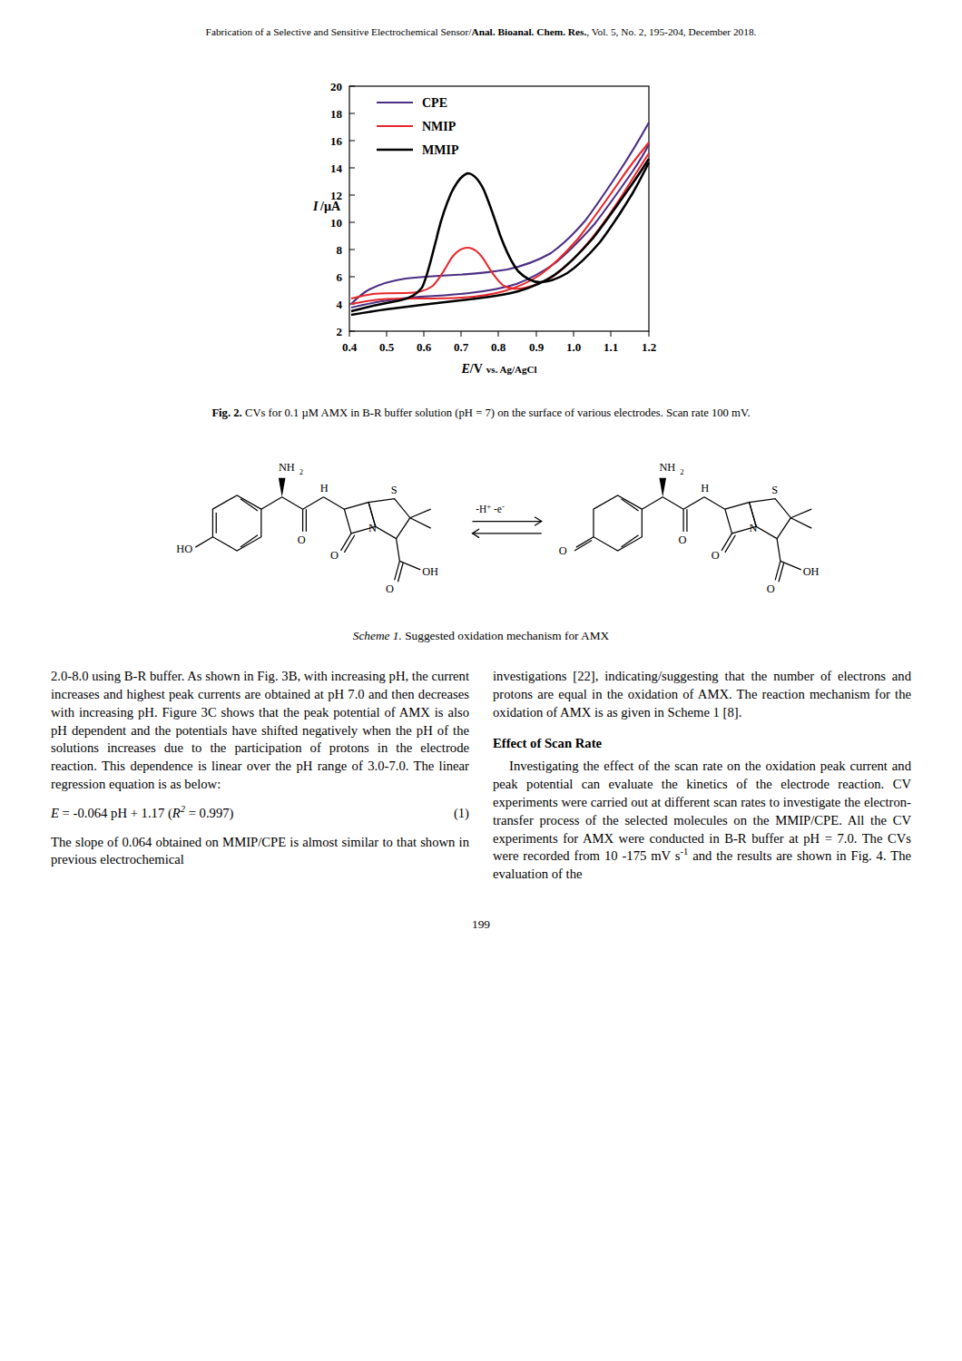Fabrication of a Selective and Sensitive Electrochemical Sensor/Anal. Bioanal. Chem. Res., Vol. 5, No. 2, 195-204, December 2018.
20 18 16 14 12 10 8 6 4 2 0.4 0.5 0.6 0.7 0.8 0.9 1.0 1.1 1.2 I /µA E/Vvs. Ag/AgCl CPE NMIP MMIP
Fig. 2. CVs for 0.1 µM AMX in B-R buffer solution (pH = 7) on the surface of various electrodes. Scan rate 100 mV.
NH2 H HO O O N S OH O -H+ -e- NH2 H O O O N S OH O
Scheme 1. Suggested oxidation mechanism for AMX
2.0-8.0 using B-R buffer. As shown in Fig. 3B, with increasing pH, the current increases and highest peak currents are obtained at pH 7.0 and then decreases with increasing pH. Figure 3C shows that the peak potential of AMX is also pH dependent and the potentials have shifted negatively when the pH of the solutions increases due to the participation of protons in the electrode reaction. This dependence is linear over the pH range of 3.0-7.0. The linear regression equation is as below:
E = -0.064 pH + 1.17 (R2 = 0.997) (1)
The slope of 0.064 obtained on MMIP/CPE is almost similar to that shown in previous electrochemical
investigations [22], indicating/suggesting that the number of electrons and protons are equal in the oxidation of AMX. The reaction mechanism for the oxidation of AMX is as given in Scheme 1 [8].
Effect of Scan Rate
Investigating the effect of the scan rate on the oxidation peak current and peak potential can evaluate the kinetics of the electrode reaction. CV experiments were carried out at different scan rates to investigate the electron-transfer process of the selected molecules on the MMIP/CPE. All the CV experiments for AMX were conducted in B-R buffer at pH = 7.0. The CVs were recorded from 10 -175 mV s-1 and the results are shown in Fig. 4. The evaluation of the
199